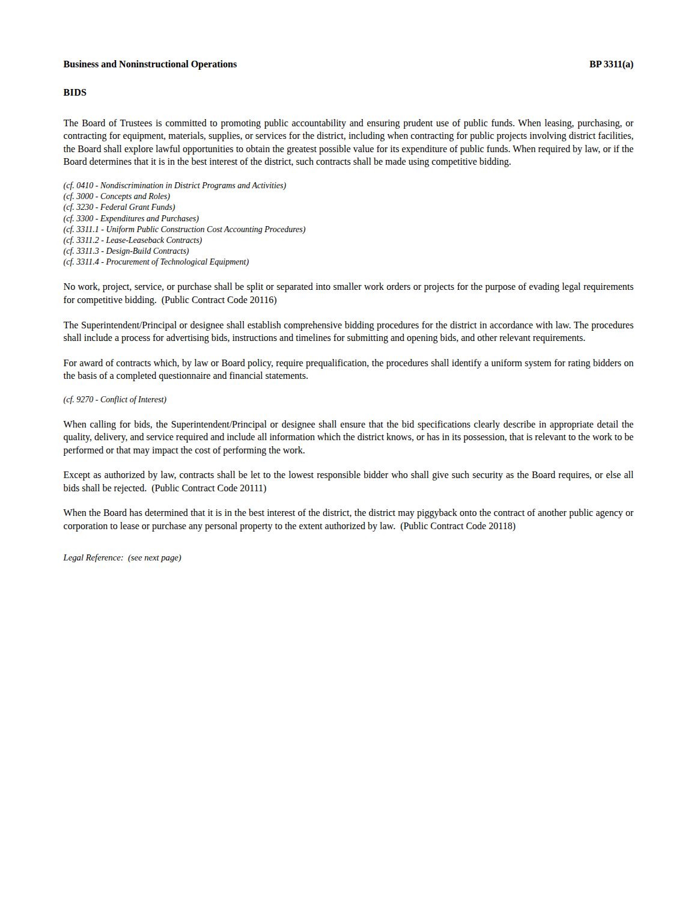Business and Noninstructional Operations BP 3311(a)
BIDS
The Board of Trustees is committed to promoting public accountability and ensuring prudent use of public funds. When leasing, purchasing, or contracting for equipment, materials, supplies, or services for the district, including when contracting for public projects involving district facilities, the Board shall explore lawful opportunities to obtain the greatest possible value for its expenditure of public funds. When required by law, or if the Board determines that it is in the best interest of the district, such contracts shall be made using competitive bidding.
(cf. 0410 - Nondiscrimination in District Programs and Activities) (cf. 3000 - Concepts and Roles) (cf. 3230 - Federal Grant Funds) (cf. 3300 - Expenditures and Purchases) (cf. 3311.1 - Uniform Public Construction Cost Accounting Procedures) (cf. 3311.2 - Lease-Leaseback Contracts) (cf. 3311.3 - Design-Build Contracts) (cf. 3311.4 - Procurement of Technological Equipment)
No work, project, service, or purchase shall be split or separated into smaller work orders or projects for the purpose of evading legal requirements for competitive bidding. (Public Contract Code 20116)
The Superintendent/Principal or designee shall establish comprehensive bidding procedures for the district in accordance with law. The procedures shall include a process for advertising bids, instructions and timelines for submitting and opening bids, and other relevant requirements.
For award of contracts which, by law or Board policy, require prequalification, the procedures shall identify a uniform system for rating bidders on the basis of a completed questionnaire and financial statements.
(cf. 9270 - Conflict of Interest)
When calling for bids, the Superintendent/Principal or designee shall ensure that the bid specifications clearly describe in appropriate detail the quality, delivery, and service required and include all information which the district knows, or has in its possession, that is relevant to the work to be performed or that may impact the cost of performing the work.
Except as authorized by law, contracts shall be let to the lowest responsible bidder who shall give such security as the Board requires, or else all bids shall be rejected. (Public Contract Code 20111)
When the Board has determined that it is in the best interest of the district, the district may piggyback onto the contract of another public agency or corporation to lease or purchase any personal property to the extent authorized by law. (Public Contract Code 20118)
Legal Reference: (see next page)